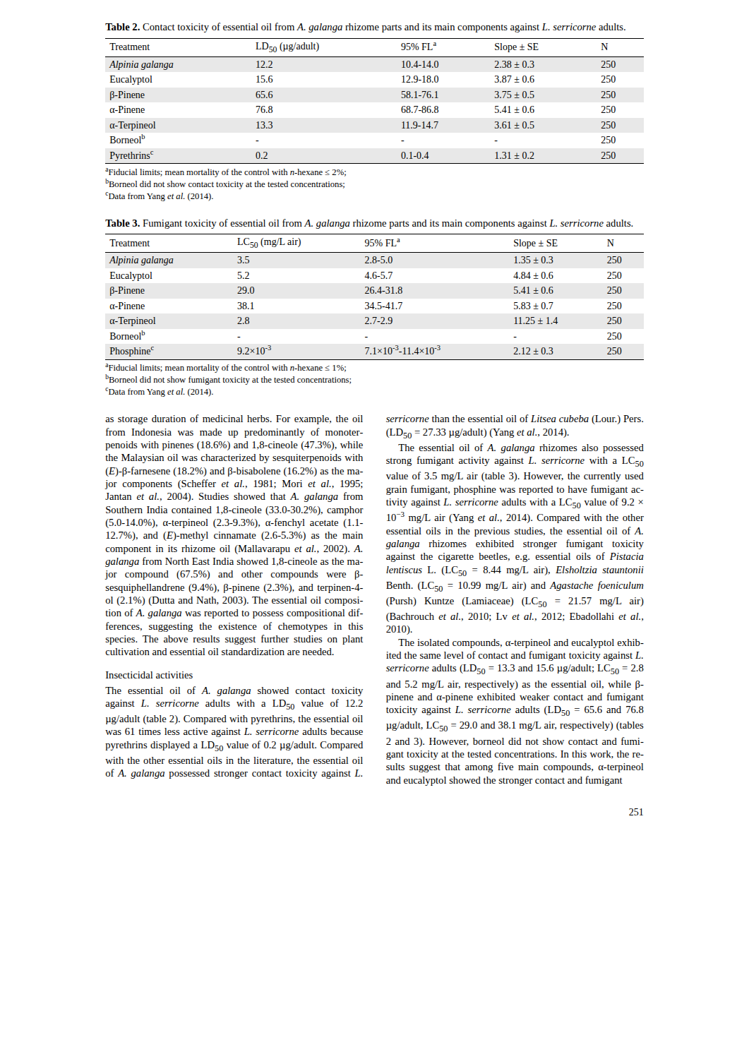Table 2. Contact toxicity of essential oil from A. galanga rhizome parts and its main components against L. serricorne adults.
| Treatment | LD 50 (µg/adult) | 95% FL a | Slope ± SE | N |
| --- | --- | --- | --- | --- |
| Alpinia galanga | 12.2 | 10.4-14.0 | 2.38 ± 0.3 | 250 |
| Eucalyptol | 15.6 | 12.9-18.0 | 3.87 ± 0.6 | 250 |
| β-Pinene | 65.6 | 58.1-76.1 | 3.75 ± 0.5 | 250 |
| α-Pinene | 76.8 | 68.7-86.8 | 5.41 ± 0.6 | 250 |
| α-Terpineol | 13.3 | 11.9-14.7 | 3.61 ± 0.5 | 250 |
| Borneol b | - | - | - | 250 |
| Pyrethrins c | 0.2 | 0.1-0.4 | 1.31 ± 0.2 | 250 |
aFiducial limits; mean mortality of the control with n-hexane ≤ 2%;
bBorneol did not show contact toxicity at the tested concentrations;
cData from Yang et al. (2014).
Table 3. Fumigant toxicity of essential oil from A. galanga rhizome parts and its main components against L. serricorne adults.
| Treatment | LC 50 (mg/L air) | 95% FL a | Slope ± SE | N |
| --- | --- | --- | --- | --- |
| Alpinia galanga | 3.5 | 2.8-5.0 | 1.35 ± 0.3 | 250 |
| Eucalyptol | 5.2 | 4.6-5.7 | 4.84 ± 0.6 | 250 |
| β-Pinene | 29.0 | 26.4-31.8 | 5.41 ± 0.6 | 250 |
| α-Pinene | 38.1 | 34.5-41.7 | 5.83 ± 0.7 | 250 |
| α-Terpineol | 2.8 | 2.7-2.9 | 11.25 ± 1.4 | 250 |
| Borneol b | - | - | - | 250 |
| Phosphine c | 9.2×10 -3 | 7.1×10 -3 -11.4×10 -3 | 2.12 ± 0.3 | 250 |
aFiducial limits; mean mortality of the control with n-hexane ≤ 1%;
bBorneol did not show fumigant toxicity at the tested concentrations;
cData from Yang et al. (2014).
as storage duration of medicinal herbs. For example, the oil from Indonesia was made up predominantly of monoterpenoids with pinenes (18.6%) and 1,8-cineole (47.3%), while the Malaysian oil was characterized by sesquiterpenoids with (E)-β-farnesene (18.2%) and β-bisabolene (16.2%) as the major components (Scheffer et al., 1981; Mori et al., 1995; Jantan et al., 2004). Studies showed that A. galanga from Southern India contained 1,8-cineole (33.0-30.2%), camphor (5.0-14.0%), α-terpineol (2.3-9.3%), α-fenchyl acetate (1.1-12.7%), and (E)-methyl cinnamate (2.6-5.3%) as the main component in its rhizome oil (Mallavarapu et al., 2002). A. galanga from North East India showed 1,8-cineole as the major compound (67.5%) and other compounds were β-sesquiphellandrene (9.4%), β-pinene (2.3%), and terpinen-4-ol (2.1%) (Dutta and Nath, 2003). The essential oil composition of A. galanga was reported to possess compositional differences, suggesting the existence of chemotypes in this species. The above results suggest further studies on plant cultivation and essential oil standardization are needed.
Insecticidal activities
The essential oil of A. galanga showed contact toxicity against L. serricorne adults with a LD50 value of 12.2 µg/adult (table 2). Compared with pyrethrins, the essential oil was 61 times less active against L. serricorne adults because pyrethrins displayed a LD50 value of 0.2 µg/adult. Compared with the other essential oils in the literature, the essential oil of A. galanga possessed stronger contact toxicity against L. serricorne than the essential oil of Litsea cubeba (Lour.) Pers. (LD50 = 27.33 µg/adult) (Yang et al., 2014).
The essential oil of A. galanga rhizomes also possessed strong fumigant activity against L. serricorne with a LC50 value of 3.5 mg/L air (table 3). However, the currently used grain fumigant, phosphine was reported to have fumigant activity against L. serricorne adults with a LC50 value of 9.2 × 10−3 mg/L air (Yang et al., 2014). Compared with the other essential oils in the previous studies, the essential oil of A. galanga rhizomes exhibited stronger fumigant toxicity against the cigarette beetles, e.g. essential oils of Pistacia lentiscus L. (LC50 = 8.44 mg/L air), Elsholtzia stauntonii Benth. (LC50 = 10.99 mg/L air) and Agastache foeniculum (Pursh) Kuntze (Lamiaceae) (LC50 = 21.57 mg/L air) (Bachrouch et al., 2010; Lv et al., 2012; Ebadollahi et al., 2010).
The isolated compounds, α-terpineol and eucalyptol exhibited the same level of contact and fumigant toxicity against L. serricorne adults (LD50 = 13.3 and 15.6 µg/adult; LC50 = 2.8 and 5.2 mg/L air, respectively) as the essential oil, while β-pinene and α-pinene exhibited weaker contact and fumigant toxicity against L. serricorne adults (LD50 = 65.6 and 76.8 µg/adult, LC50 = 29.0 and 38.1 mg/L air, respectively) (tables 2 and 3). However, borneol did not show contact and fumigant toxicity at the tested concentrations. In this work, the results suggest that among five main compounds, α-terpineol and eucalyptol showed the stronger contact and fumigant
251